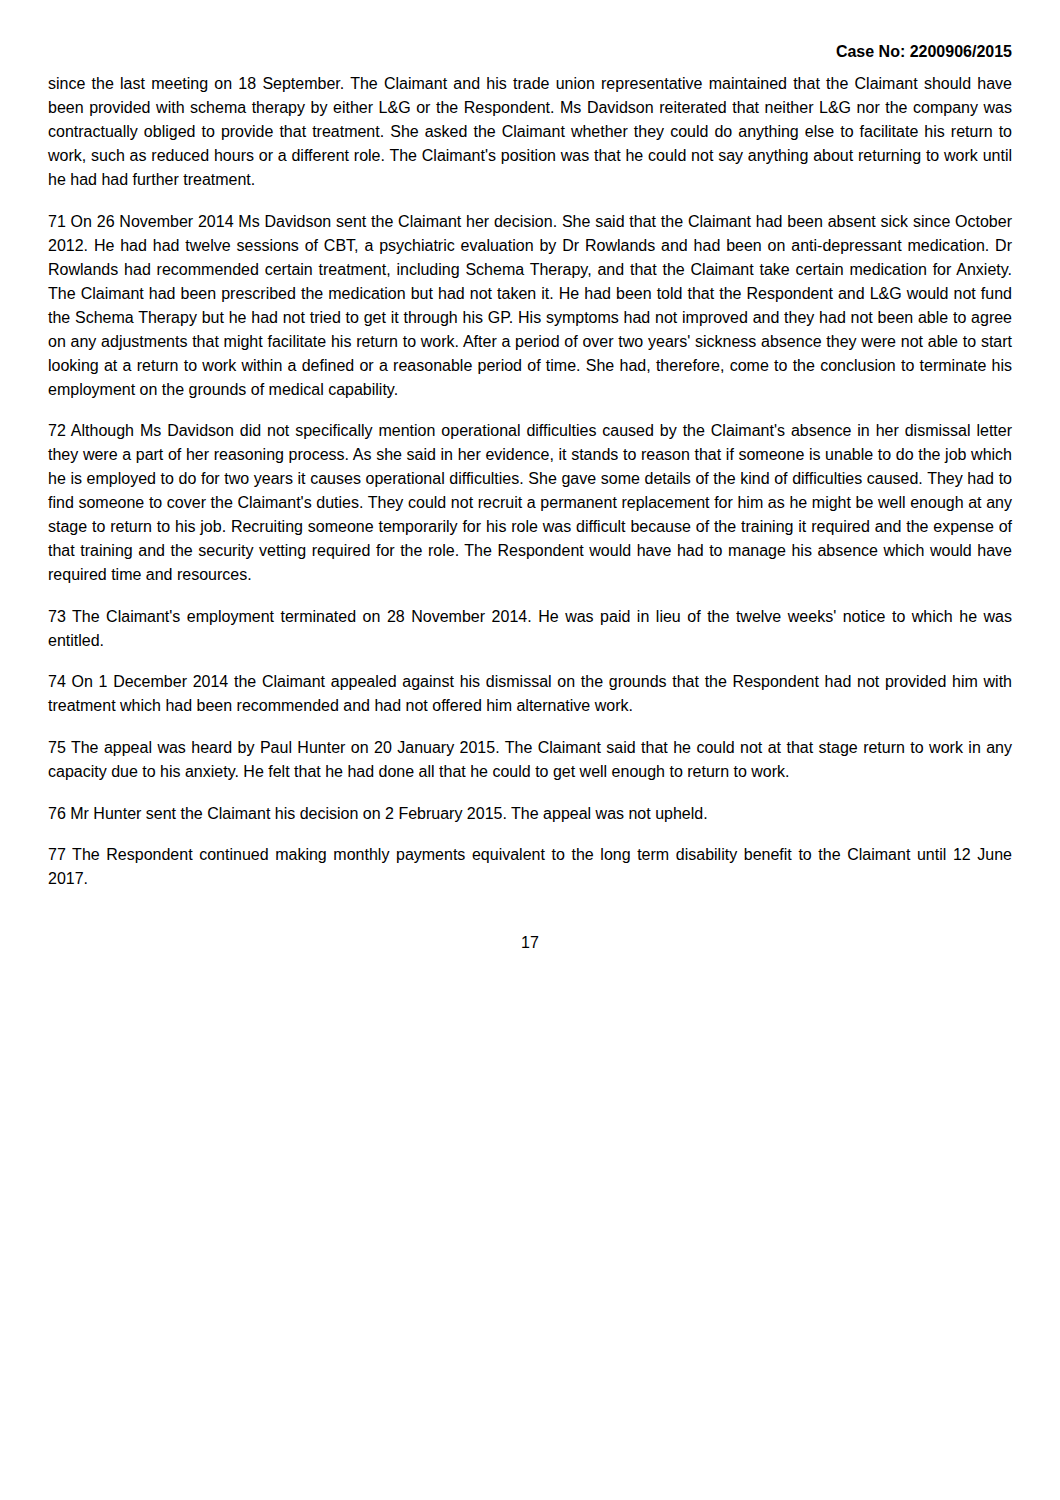Case No: 2200906/2015
since the last meeting on 18 September. The Claimant and his trade union representative maintained that the Claimant should have been provided with schema therapy by either L&G or the Respondent. Ms Davidson reiterated that neither L&G nor the company was contractually obliged to provide that treatment. She asked the Claimant whether they could do anything else to facilitate his return to work, such as reduced hours or a different role. The Claimant's position was that he could not say anything about returning to work until he had had further treatment.
71 On 26 November 2014 Ms Davidson sent the Claimant her decision. She said that the Claimant had been absent sick since October 2012. He had had twelve sessions of CBT, a psychiatric evaluation by Dr Rowlands and had been on anti-depressant medication. Dr Rowlands had recommended certain treatment, including Schema Therapy, and that the Claimant take certain medication for Anxiety. The Claimant had been prescribed the medication but had not taken it. He had been told that the Respondent and L&G would not fund the Schema Therapy but he had not tried to get it through his GP. His symptoms had not improved and they had not been able to agree on any adjustments that might facilitate his return to work. After a period of over two years' sickness absence they were not able to start looking at a return to work within a defined or a reasonable period of time. She had, therefore, come to the conclusion to terminate his employment on the grounds of medical capability.
72 Although Ms Davidson did not specifically mention operational difficulties caused by the Claimant's absence in her dismissal letter they were a part of her reasoning process. As she said in her evidence, it stands to reason that if someone is unable to do the job which he is employed to do for two years it causes operational difficulties. She gave some details of the kind of difficulties caused. They had to find someone to cover the Claimant's duties. They could not recruit a permanent replacement for him as he might be well enough at any stage to return to his job. Recruiting someone temporarily for his role was difficult because of the training it required and the expense of that training and the security vetting required for the role. The Respondent would have had to manage his absence which would have required time and resources.
73 The Claimant's employment terminated on 28 November 2014. He was paid in lieu of the twelve weeks' notice to which he was entitled.
74 On 1 December 2014 the Claimant appealed against his dismissal on the grounds that the Respondent had not provided him with treatment which had been recommended and had not offered him alternative work.
75 The appeal was heard by Paul Hunter on 20 January 2015. The Claimant said that he could not at that stage return to work in any capacity due to his anxiety. He felt that he had done all that he could to get well enough to return to work.
76 Mr Hunter sent the Claimant his decision on 2 February 2015. The appeal was not upheld.
77 The Respondent continued making monthly payments equivalent to the long term disability benefit to the Claimant until 12 June 2017.
17